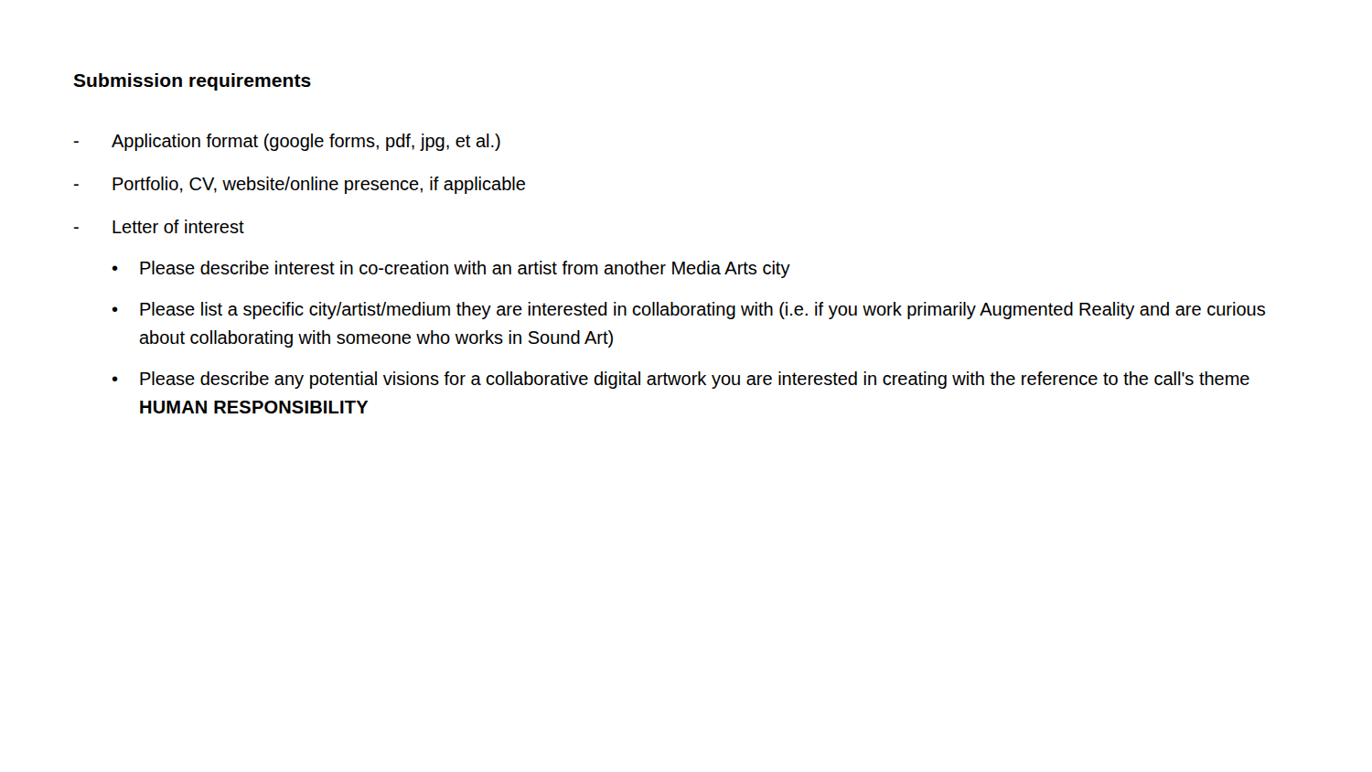Submission requirements
Application format (google forms, pdf, jpg, et al.)
Portfolio, CV, website/online presence, if applicable
Letter of interest
Please describe interest in co-creation with an artist from another Media Arts city
Please list a specific city/artist/medium they are interested in collaborating with (i.e. if you work primarily Augmented Reality and are curious about collaborating with someone who works in Sound Art)
Please describe any potential visions for a collaborative digital artwork you are interested in creating with the reference to the call's theme HUMAN RESPONSIBILITY